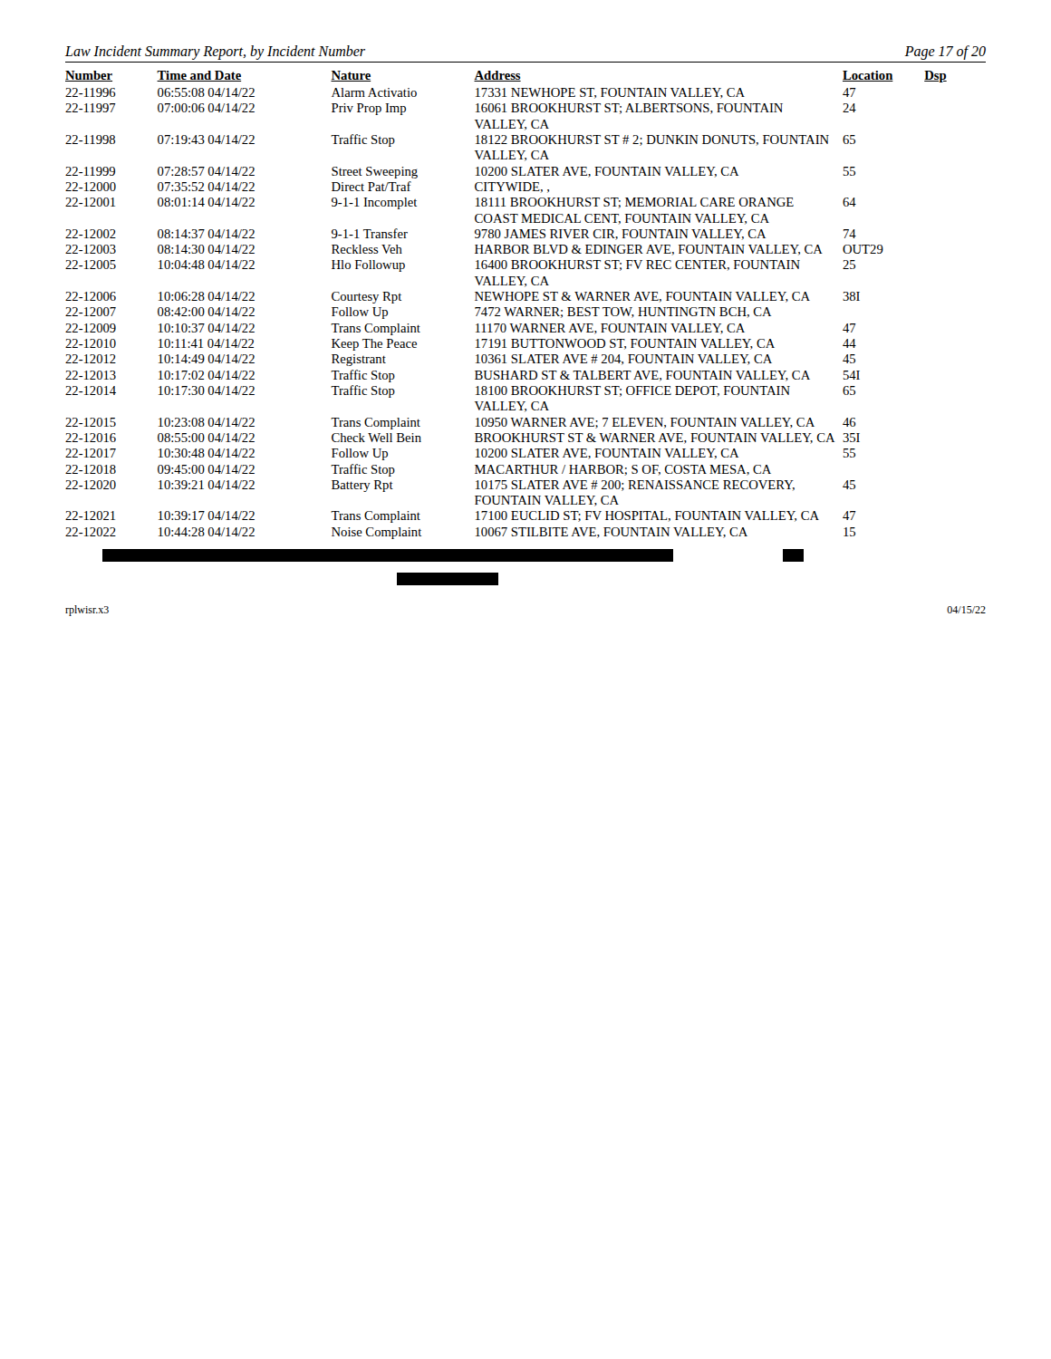Law Incident Summary Report, by Incident Number
Page 17 of 20
| Number | Time and Date | Nature | Address | Location | Dsp |
| --- | --- | --- | --- | --- | --- |
| 22-11996 | 06:55:08 04/14/22 | Alarm Activatio | 17331 NEWHOPE ST, FOUNTAIN VALLEY, CA | 47 | |
| 22-11997 | 07:00:06 04/14/22 | Priv Prop Imp | 16061 BROOKHURST ST; ALBERTSONS, FOUNTAIN VALLEY, CA | 24 | |
| 22-11998 | 07:19:43 04/14/22 | Traffic Stop | 18122 BROOKHURST ST # 2; DUNKIN DONUTS, FOUNTAIN VALLEY, CA | 65 | |
| 22-11999 | 07:28:57 04/14/22 | Street Sweeping | 10200 SLATER AVE, FOUNTAIN VALLEY, CA | 55 | |
| 22-12000 | 07:35:52 04/14/22 | Direct Pat/Traf | CITYWIDE, , | | |
| 22-12001 | 08:01:14 04/14/22 | 9-1-1 Incomplet | 18111 BROOKHURST ST; MEMORIAL CARE ORANGE COAST MEDICAL CENT, FOUNTAIN VALLEY, CA | 64 | |
| 22-12002 | 08:14:37 04/14/22 | 9-1-1 Transfer | 9780 JAMES RIVER CIR, FOUNTAIN VALLEY, CA | 74 | |
| 22-12003 | 08:14:30 04/14/22 | Reckless Veh | HARBOR BLVD & EDINGER AVE, FOUNTAIN VALLEY, CA | OUT29 | |
| 22-12005 | 10:04:48 04/14/22 | Hlo Followup | 16400 BROOKHURST ST; FV REC CENTER, FOUNTAIN VALLEY, CA | 25 | |
| 22-12006 | 10:06:28 04/14/22 | Courtesy Rpt | NEWHOPE ST & WARNER AVE, FOUNTAIN VALLEY, CA | 38I | |
| 22-12007 | 08:42:00 04/14/22 | Follow Up | 7472 WARNER; BEST TOW, HUNTINGTN BCH, CA | | |
| 22-12009 | 10:10:37 04/14/22 | Trans Complaint | 11170 WARNER AVE, FOUNTAIN VALLEY, CA | 47 | |
| 22-12010 | 10:11:41 04/14/22 | Keep The Peace | 17191 BUTTONWOOD ST, FOUNTAIN VALLEY, CA | 44 | |
| 22-12012 | 10:14:49 04/14/22 | Registrant | 10361 SLATER AVE # 204, FOUNTAIN VALLEY, CA | 45 | |
| 22-12013 | 10:17:02 04/14/22 | Traffic Stop | BUSHARD ST & TALBERT AVE, FOUNTAIN VALLEY, CA | 54I | |
| 22-12014 | 10:17:30 04/14/22 | Traffic Stop | 18100 BROOKHURST ST; OFFICE DEPOT, FOUNTAIN VALLEY, CA | 65 | |
| 22-12015 | 10:23:08 04/14/22 | Trans Complaint | 10950 WARNER AVE; 7 ELEVEN, FOUNTAIN VALLEY, CA | 46 | |
| 22-12016 | 08:55:00 04/14/22 | Check Well Bein | BROOKHURST ST & WARNER AVE, FOUNTAIN VALLEY, CA | 35I | |
| 22-12017 | 10:30:48 04/14/22 | Follow Up | 10200 SLATER AVE, FOUNTAIN VALLEY, CA | 55 | |
| 22-12018 | 09:45:00 04/14/22 | Traffic Stop | MACARTHUR / HARBOR; S OF, COSTA MESA, CA | | |
| 22-12020 | 10:39:21 04/14/22 | Battery Rpt | 10175 SLATER AVE # 200; RENAISSANCE RECOVERY, FOUNTAIN VALLEY, CA | 45 | |
| 22-12021 | 10:39:17 04/14/22 | Trans Complaint | 17100 EUCLID ST; FV HOSPITAL, FOUNTAIN VALLEY, CA | 47 | |
| 22-12022 | 10:44:28 04/14/22 | Noise Complaint | 10067 STILBITE AVE, FOUNTAIN VALLEY, CA | 15 | |
rplwisr.x3
04/15/22